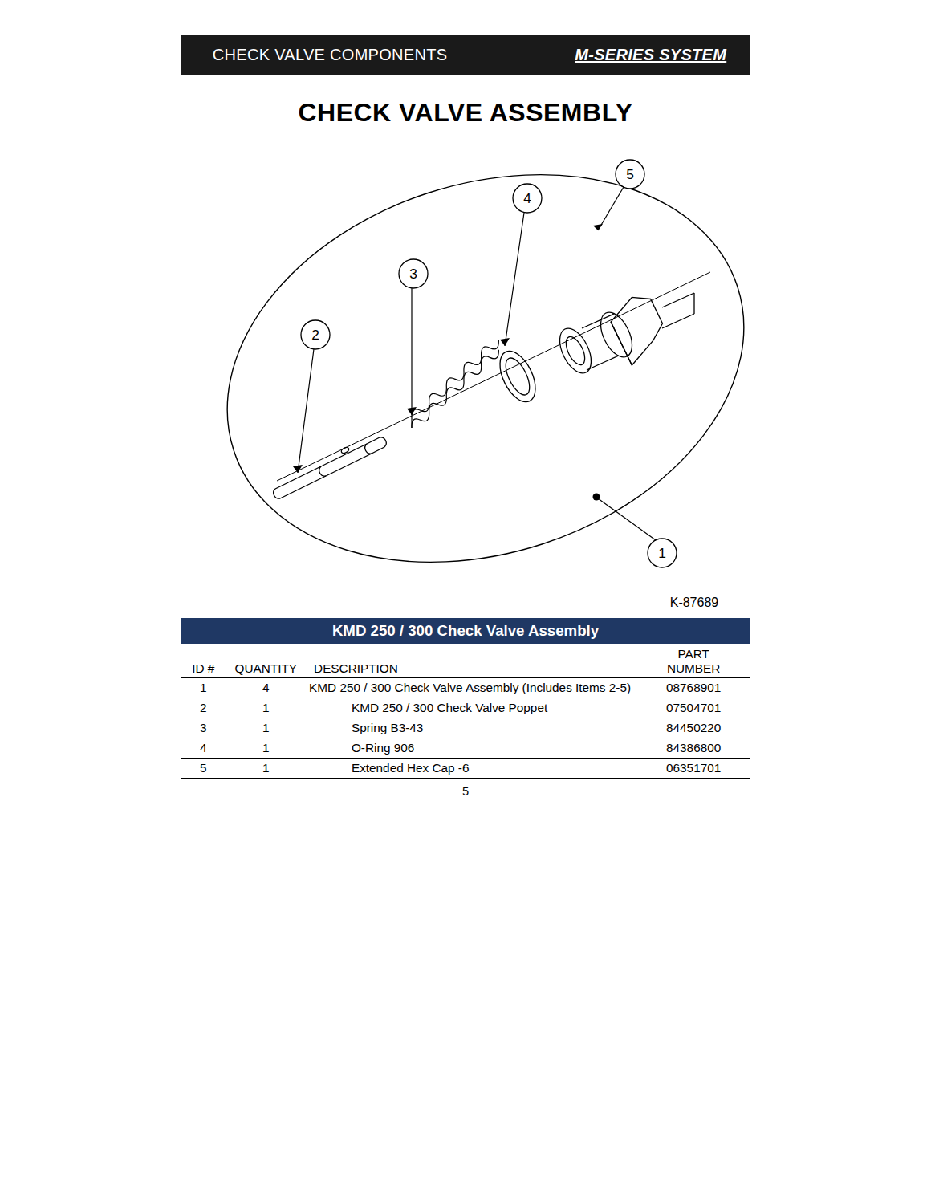CHECK VALVE COMPONENTS M-SERIES SYSTEM
CHECK VALVE ASSEMBLY
5 4 3 2 1
K-87689
KMD 250 / 300 Check Valve Assembly
| ID # | QUANTITY | DESCRIPTION | PART NUMBER |
| --- | --- | --- | --- |
| 1 | 4 | KMD 250 / 300 Check Valve Assembly (Includes Items 2-5) | 08768901 |
| 2 | 1 | KMD 250 / 300 Check Valve Poppet | 07504701 |
| 3 | 1 | Spring B3-43 | 84450220 |
| 4 | 1 | O-Ring 906 | 84386800 |
| 5 | 1 | Extended Hex Cap -6 | 06351701 |
5